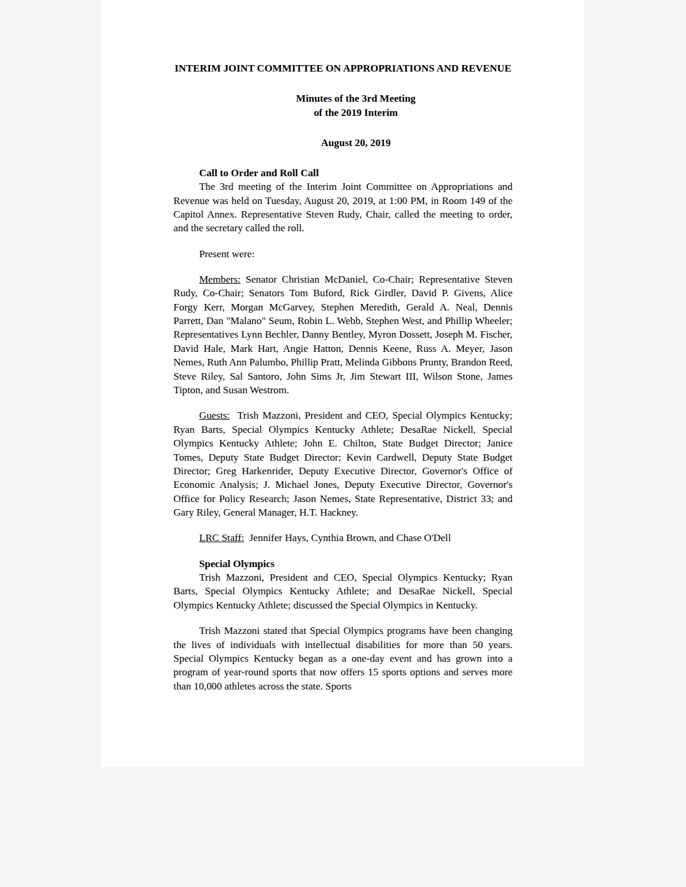INTERIM JOINT COMMITTEE ON APPROPRIATIONS AND REVENUE
Minutes of the 3rd Meeting
of the 2019 Interim
August 20, 2019
Call to Order and Roll Call
The 3rd meeting of the Interim Joint Committee on Appropriations and Revenue was held on Tuesday, August 20, 2019, at 1:00 PM, in Room 149 of the Capitol Annex. Representative Steven Rudy, Chair, called the meeting to order, and the secretary called the roll.
Present were:
Members: Senator Christian McDaniel, Co-Chair; Representative Steven Rudy, Co-Chair; Senators Tom Buford, Rick Girdler, David P. Givens, Alice Forgy Kerr, Morgan McGarvey, Stephen Meredith, Gerald A. Neal, Dennis Parrett, Dan "Malano" Seum, Robin L. Webb, Stephen West, and Phillip Wheeler; Representatives Lynn Bechler, Danny Bentley, Myron Dossett, Joseph M. Fischer, David Hale, Mark Hart, Angie Hatton, Dennis Keene, Russ A. Meyer, Jason Nemes, Ruth Ann Palumbo, Phillip Pratt, Melinda Gibbons Prunty, Brandon Reed, Steve Riley, Sal Santoro, John Sims Jr, Jim Stewart III, Wilson Stone, James Tipton, and Susan Westrom.
Guests: Trish Mazzoni, President and CEO, Special Olympics Kentucky; Ryan Barts, Special Olympics Kentucky Athlete; DesaRae Nickell, Special Olympics Kentucky Athlete; John E. Chilton, State Budget Director; Janice Tomes, Deputy State Budget Director; Kevin Cardwell, Deputy State Budget Director; Greg Harkenrider, Deputy Executive Director, Governor's Office of Economic Analysis; J. Michael Jones, Deputy Executive Director, Governor's Office for Policy Research; Jason Nemes, State Representative, District 33; and Gary Riley, General Manager, H.T. Hackney.
LRC Staff: Jennifer Hays, Cynthia Brown, and Chase O'Dell
Special Olympics
Trish Mazzoni, President and CEO, Special Olympics Kentucky; Ryan Barts, Special Olympics Kentucky Athlete; and DesaRae Nickell, Special Olympics Kentucky Athlete; discussed the Special Olympics in Kentucky.
Trish Mazzoni stated that Special Olympics programs have been changing the lives of individuals with intellectual disabilities for more than 50 years. Special Olympics Kentucky began as a one-day event and has grown into a program of year-round sports that now offers 15 sports options and serves more than 10,000 athletes across the state. Sports